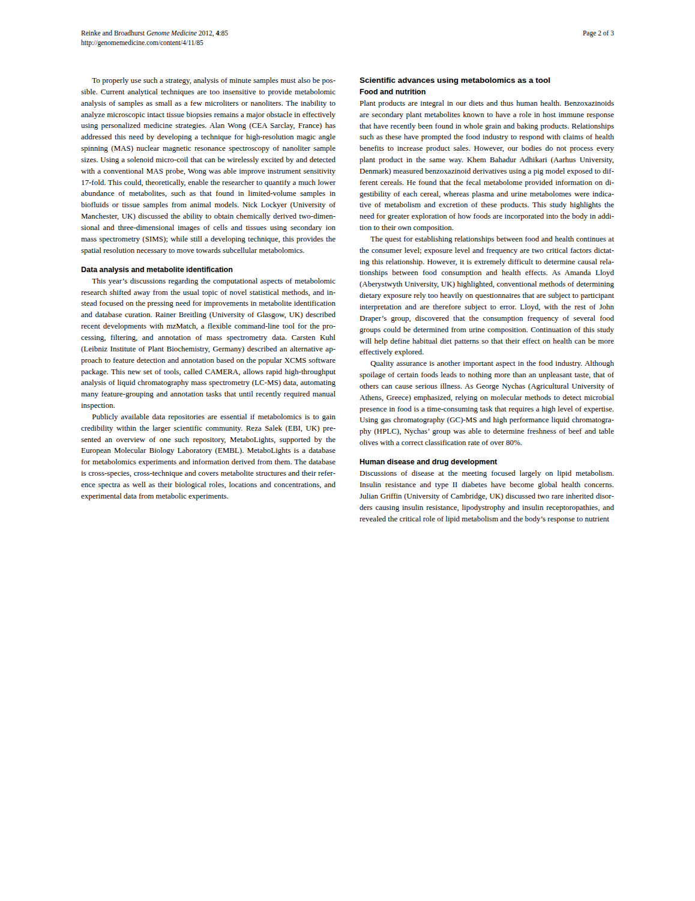Reinke and Broadhurst Genome Medicine 2012, 4:85 http://genomemedicine.com/content/4/11/85
Page 2 of 3
To properly use such a strategy, analysis of minute samples must also be possible. Current analytical techniques are too insensitive to provide metabolomic analysis of samples as small as a few microliters or nanoliters. The inability to analyze microscopic intact tissue biopsies remains a major obstacle in effectively using personalized medicine strategies. Alan Wong (CEA Sarclay, France) has addressed this need by developing a technique for high-resolution magic angle spinning (MAS) nuclear magnetic resonance spectroscopy of nanoliter sample sizes. Using a solenoid micro-coil that can be wirelessly excited by and detected with a conventional MAS probe, Wong was able improve instrument sensitivity 17-fold. This could, theoretically, enable the researcher to quantify a much lower abundance of metabolites, such as that found in limited-volume samples in biofluids or tissue samples from animal models. Nick Lockyer (University of Manchester, UK) discussed the ability to obtain chemically derived two-dimensional and three-dimensional images of cells and tissues using secondary ion mass spectrometry (SIMS); while still a developing technique, this provides the spatial resolution necessary to move towards subcellular metabolomics.
Data analysis and metabolite identification
This year’s discussions regarding the computational aspects of metabolomic research shifted away from the usual topic of novel statistical methods, and instead focused on the pressing need for improvements in metabolite identification and database curation. Rainer Breitling (University of Glasgow, UK) described recent developments with mzMatch, a flexible command-line tool for the processing, filtering, and annotation of mass spectrometry data. Carsten Kuhl (Leibniz Institute of Plant Biochemistry, Germany) described an alternative approach to feature detection and annotation based on the popular XCMS software package. This new set of tools, called CAMERA, allows rapid high-throughput analysis of liquid chromatography mass spectrometry (LC-MS) data, automating many feature-grouping and annotation tasks that until recently required manual inspection.
Publicly available data repositories are essential if metabolomics is to gain credibility within the larger scientific community. Reza Salek (EBI, UK) presented an overview of one such repository, MetaboLights, supported by the European Molecular Biology Laboratory (EMBL). MetaboLights is a database for metabolomics experiments and information derived from them. The database is cross-species, cross-technique and covers metabolite structures and their reference spectra as well as their biological roles, locations and concentrations, and experimental data from metabolic experiments.
Scientific advances using metabolomics as a tool
Food and nutrition
Plant products are integral in our diets and thus human health. Benzoxazinoids are secondary plant metabolites known to have a role in host immune response that have recently been found in whole grain and baking products. Relationships such as these have prompted the food industry to respond with claims of health benefits to increase product sales. However, our bodies do not process every plant product in the same way. Khem Bahadur Adhikari (Aarhus University, Denmark) measured benzoxazinoid derivatives using a pig model exposed to different cereals. He found that the fecal metabolome provided information on digestibility of each cereal, whereas plasma and urine metabolomes were indicative of metabolism and excretion of these products. This study highlights the need for greater exploration of how foods are incorporated into the body in addition to their own composition.
The quest for establishing relationships between food and health continues at the consumer level; exposure level and frequency are two critical factors dictating this relationship. However, it is extremely difficult to determine causal relationships between food consumption and health effects. As Amanda Lloyd (Aberystwyth University, UK) highlighted, conventional methods of determining dietary exposure rely too heavily on questionnaires that are subject to participant interpretation and are therefore subject to error. Lloyd, with the rest of John Draper’s group, discovered that the consumption frequency of several food groups could be determined from urine composition. Continuation of this study will help define habitual diet patterns so that their effect on health can be more effectively explored.
Quality assurance is another important aspect in the food industry. Although spoilage of certain foods leads to nothing more than an unpleasant taste, that of others can cause serious illness. As George Nychas (Agricultural University of Athens, Greece) emphasized, relying on molecular methods to detect microbial presence in food is a time-consuming task that requires a high level of expertise. Using gas chromatography (GC)-MS and high performance liquid chromatography (HPLC), Nychas’ group was able to determine freshness of beef and table olives with a correct classification rate of over 80%.
Human disease and drug development
Discussions of disease at the meeting focused largely on lipid metabolism. Insulin resistance and type II diabetes have become global health concerns. Julian Griffin (University of Cambridge, UK) discussed two rare inherited disorders causing insulin resistance, lipodystrophy and insulin receptoropathies, and revealed the critical role of lipid metabolism and the body’s response to nutrient